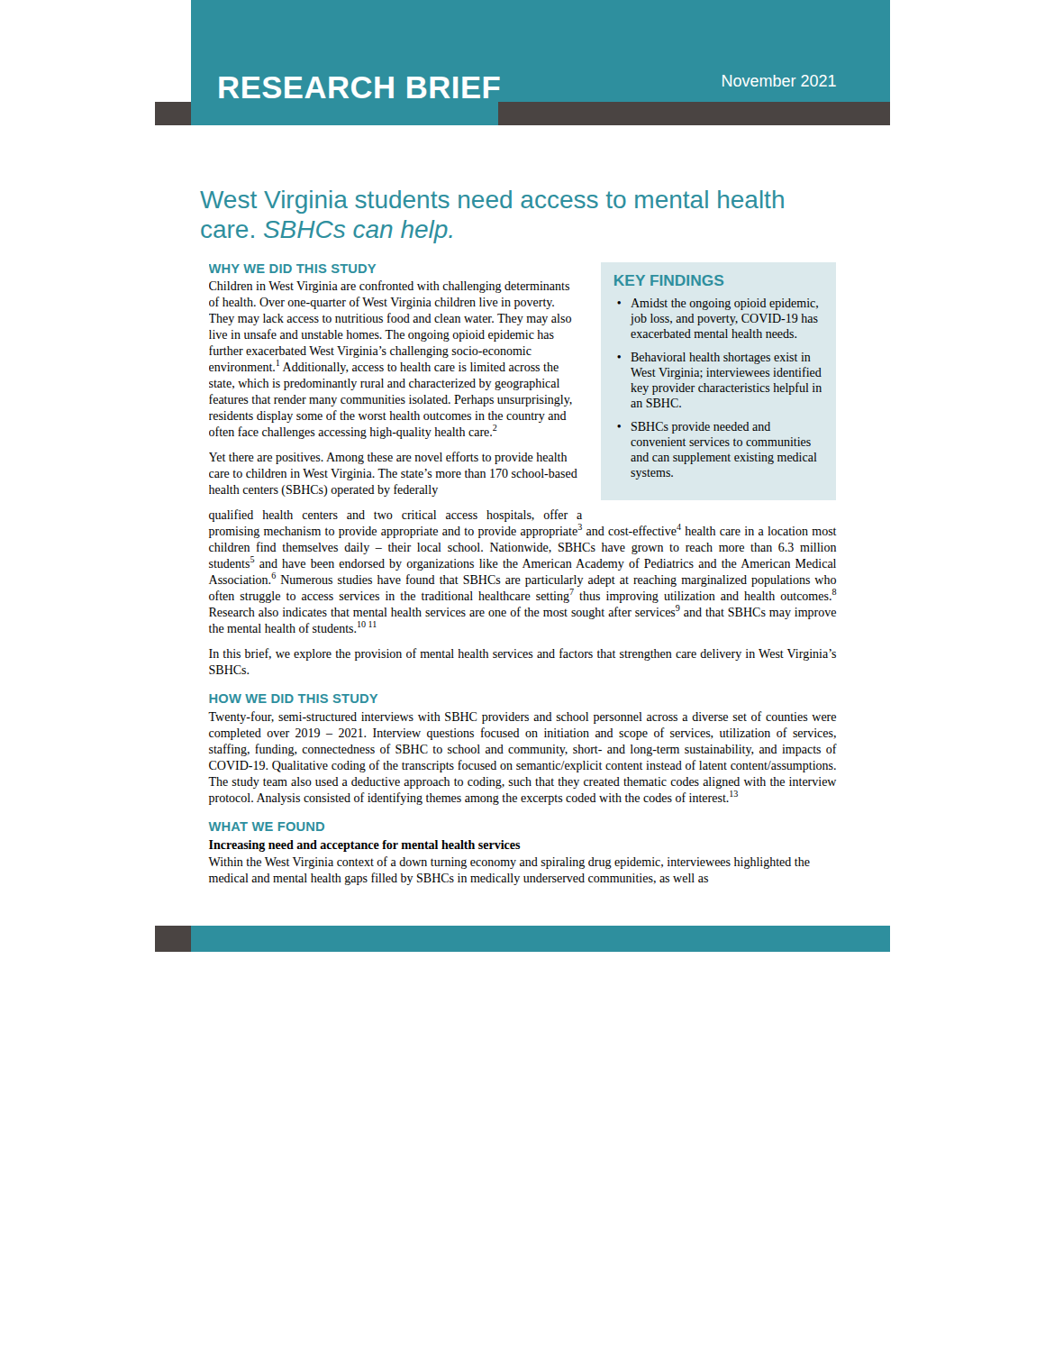RESEARCH BRIEF
November 2021
West Virginia students need access to mental health care. SBHCs can help.
KEY FINDINGS
Amidst the ongoing opioid epidemic, job loss, and poverty, COVID-19 has exacerbated mental health needs.
Behavioral health shortages exist in West Virginia; interviewees identified key provider characteristics helpful in an SBHC.
SBHCs provide needed and convenient services to communities and can supplement existing medical systems.
WHY WE DID THIS STUDY
Children in West Virginia are confronted with challenging determinants of health. Over one-quarter of West Virginia children live in poverty. They may lack access to nutritious food and clean water. They may also live in unsafe and unstable homes. The ongoing opioid epidemic has further exacerbated West Virginia’s challenging socio-economic environment.1 Additionally, access to health care is limited across the state, which is predominantly rural and characterized by geographical features that render many communities isolated. Perhaps unsurprisingly, residents display some of the worst health outcomes in the country and often face challenges accessing high-quality health care.2
Yet there are positives. Among these are novel efforts to provide health care to children in West Virginia. The state’s more than 170 school-based health centers (SBHCs) operated by federally
qualified health centers and two critical access hospitals, offer a promising mechanism to provide appropriate and to provide appropriate3 and cost-effective4 health care in a location most children find themselves daily – their local school. Nationwide, SBHCs have grown to reach more than 6.3 million students5 and have been endorsed by organizations like the American Academy of Pediatrics and the American Medical Association.6 Numerous studies have found that SBHCs are particularly adept at reaching marginalized populations who often struggle to access services in the traditional healthcare setting7 thus improving utilization and health outcomes.8 Research also indicates that mental health services are one of the most sought after services9 and that SBHCs may improve the mental health of students.10 11
In this brief, we explore the provision of mental health services and factors that strengthen care delivery in West Virginia’s SBHCs.
HOW WE DID THIS STUDY
Twenty-four, semi-structured interviews with SBHC providers and school personnel across a diverse set of counties were completed over 2019 – 2021. Interview questions focused on initiation and scope of services, utilization of services, staffing, funding, connectedness of SBHC to school and community, short- and long-term sustainability, and impacts of COVID-19. Qualitative coding of the transcripts focused on semantic/explicit content instead of latent content/assumptions. The study team also used a deductive approach to coding, such that they created thematic codes aligned with the interview protocol. Analysis consisted of identifying themes among the excerpts coded with the codes of interest.13
WHAT WE FOUND
Increasing need and acceptance for mental health services
Within the West Virginia context of a down turning economy and spiraling drug epidemic, interviewees highlighted the medical and mental health gaps filled by SBHCs in medically underserved communities, as well as